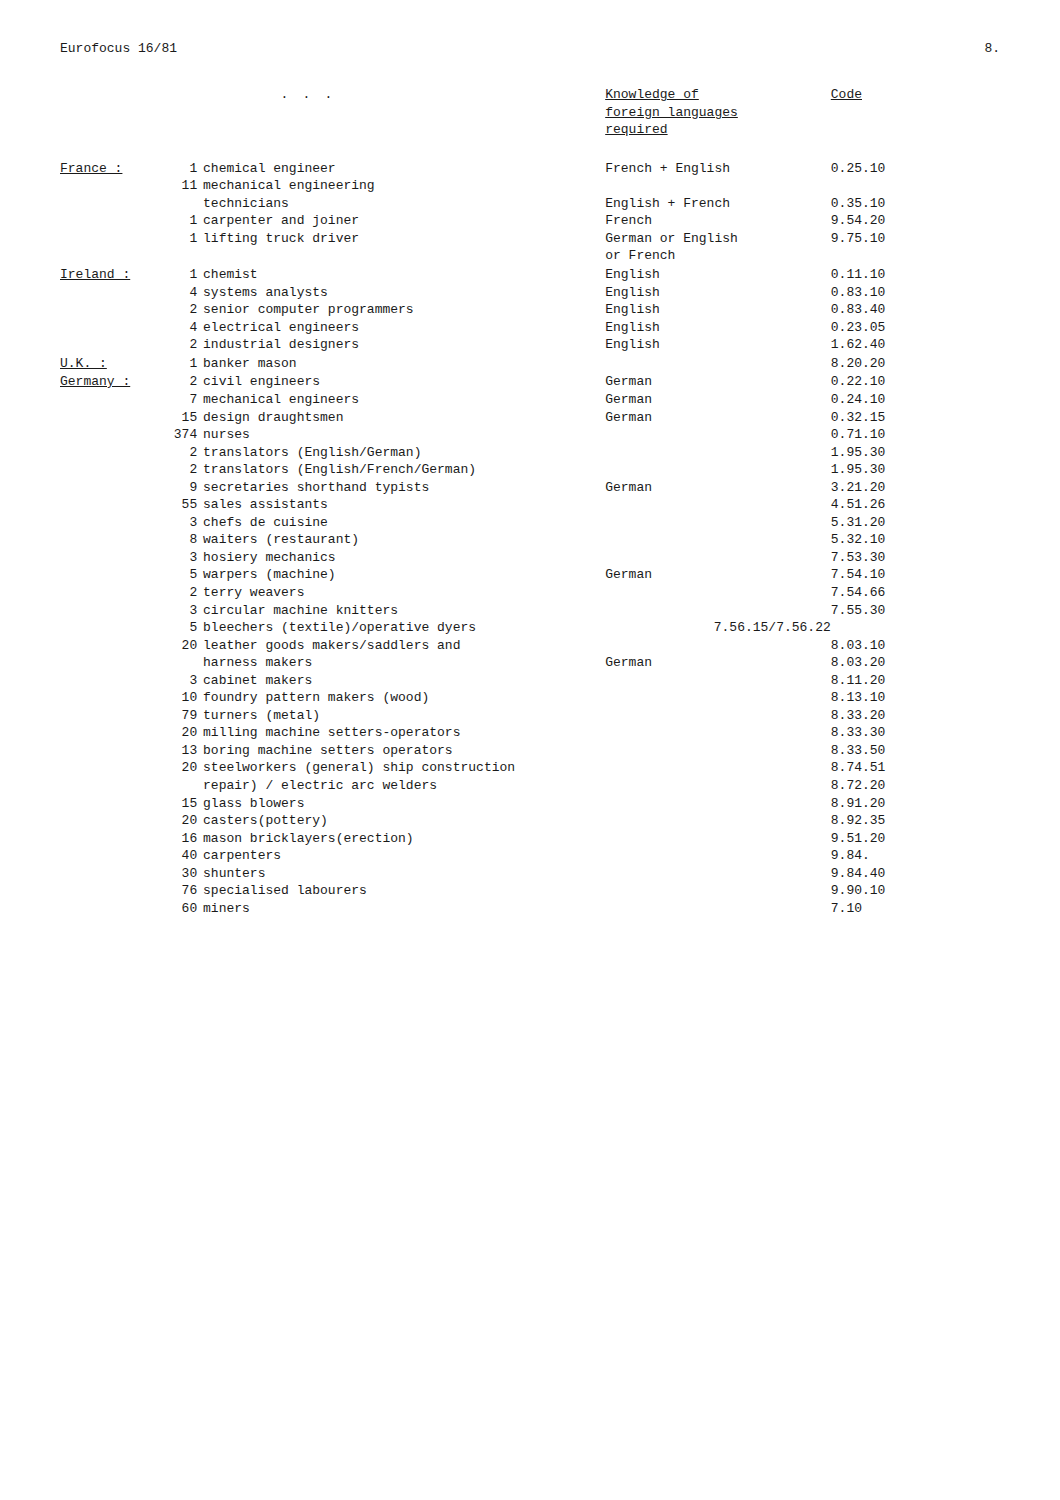Eurofocus 16/81
8.
| | . . . | Knowledge of foreign languages required | Code |
| --- | --- | --- | --- |
| France : | 1 chemical engineer | French + English | 0.25.10 |
| | 11 mechanical engineering | | |
| | technicians | English + French | 0.35.10 |
| | 1 carpenter and joiner | French | 9.54.20 |
| | 1 lifting truck driver | German or English or French | 9.75.10 |
| Ireland : | 1 chemist | English | 0.11.10 |
| | 4 systems analysts | English | 0.83.10 |
| | 2 senior computer programmers | English | 0.83.40 |
| | 4 electrical engineers | English | 0.23.05 |
| | 2 industrial designers | English | 1.62.40 |
| U.K. : | 1 banker mason | | 8.20.20 |
| Germany : | 2 civil engineers | German | 0.22.10 |
| | 7 mechanical engineers | German | 0.24.10 |
| | 15 design draughtsmen | German | 0.32.15 |
| | 374 nurses | | 0.71.10 |
| | 2 translators (English/German) | | 1.95.30 |
| | 2 translators (English/French/German) | | 1.95.30 |
| | 9 secretaries shorthand typists | German | 3.21.20 |
| | 55 sales assistants | | 4.51.26 |
| | 3 chefs de cuisine | | 5.31.20 |
| | 8 waiters (restaurant) | | 5.32.10 |
| | 3 hosiery mechanics | | 7.53.30 |
| | 5 warpers (machine) | German | 7.54.10 |
| | 2 terry weavers | | 7.54.66 |
| | 3 circular machine knitters | | 7.55.30 |
| | 5 bleechers (textile)/operative dyers | 7.56.15/7.56.22 | |
| | 20 leather goods makers/saddlers and | | 8.03.10 |
| | harness makers | German | 8.03.20 |
| | 3 cabinet makers | | 8.11.20 |
| | 10 foundry pattern makers (wood) | | 8.13.10 |
| | 79 turners (metal) | | 8.33.20 |
| | 20 milling machine setters-operators | | 8.33.30 |
| | 13 boring machine setters operators | | 8.33.50 |
| | 20 steelworkers (general) ship construction | | 8.74.51 |
| | repair) / electric arc welders | | 8.72.20 |
| | 15 glass blowers | | 8.91.20 |
| | 20 casters(pottery) | | 8.92.35 |
| | 16 mason bricklayers(erection) | | 9.51.20 |
| | 40 carpenters | | 9.84. |
| | 30 shunters | | 9.84.40 |
| | 76 specialised labourers | | 9.90.10 |
| | 60 miners | | 7.10 |